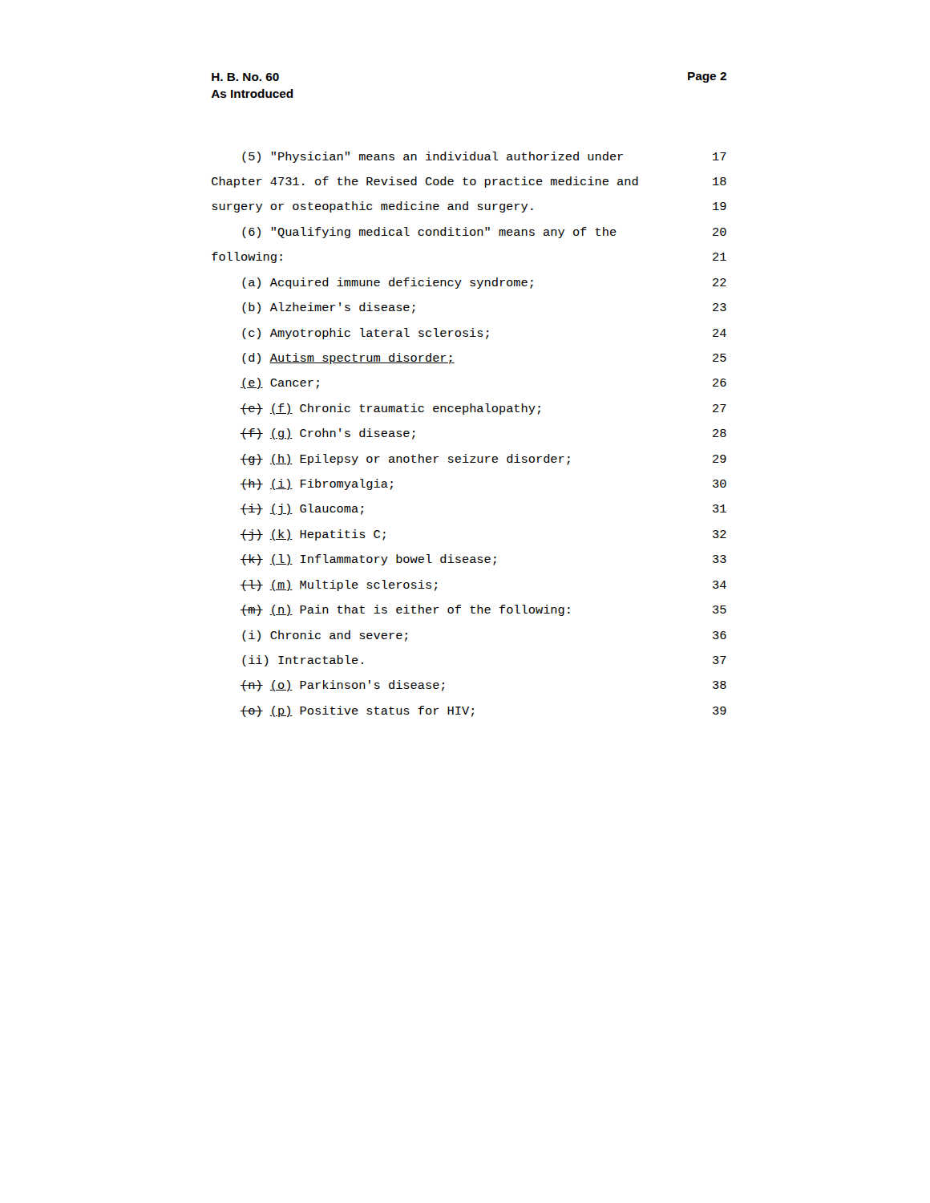H. B. No. 60
As Introduced
Page 2
| (5) "Physician" means an individual authorized under | 17 |
| Chapter 4731. of the Revised Code to practice medicine and | 18 |
| surgery or osteopathic medicine and surgery. | 19 |
| (6) "Qualifying medical condition" means any of the | 20 |
| following: | 21 |
| (a) Acquired immune deficiency syndrome; | 22 |
| (b) Alzheimer's disease; | 23 |
| (c) Amyotrophic lateral sclerosis; | 24 |
| (d) Autism spectrum disorder; | 25 |
| (e) Cancer; | 26 |
| (e) (f) Chronic traumatic encephalopathy; | 27 |
| (f) (g) Crohn's disease; | 28 |
| (g) (h) Epilepsy or another seizure disorder; | 29 |
| (h) (i) Fibromyalgia; | 30 |
| (i) (j) Glaucoma; | 31 |
| (j) (k) Hepatitis C; | 32 |
| (k) (l) Inflammatory bowel disease; | 33 |
| (l) (m) Multiple sclerosis; | 34 |
| (m) (n) Pain that is either of the following: | 35 |
| (i) Chronic and severe; | 36 |
| (ii) Intractable. | 37 |
| (n) (o) Parkinson's disease; | 38 |
| (o) (p) Positive status for HIV; | 39 |